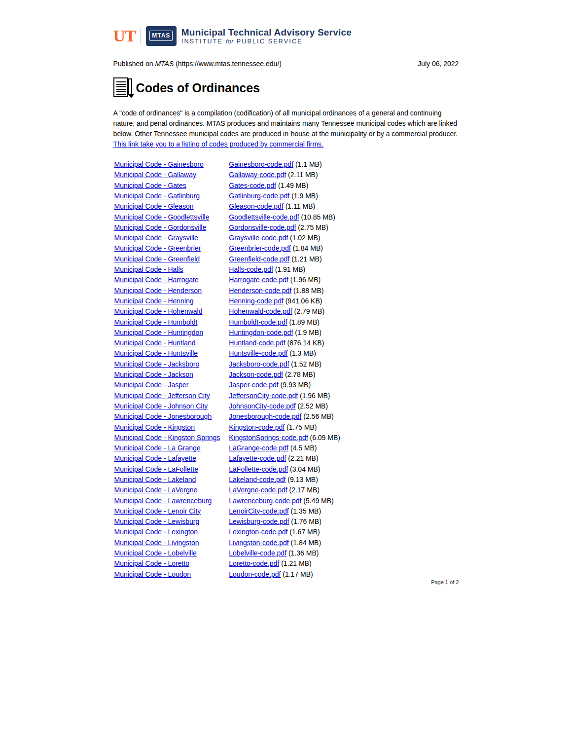UT
MTAS
Municipal Technical Advisory Service
INSTITUTE for PUBLIC SERVICE
Published on MTAS (https://www.mtas.tennessee.edu/)
July 06, 2022
Codes of Ordinances
A "code of ordinances" is a compilation (codification) of all municipal ordinances of a general and continuing nature, and penal ordinances. MTAS produces and maintains many Tennessee municipal codes which are linked below. Other Tennessee municipal codes are produced in-house at the municipality or by a commercial producer. This link take you to a listing of codes produced by commercial firms.
| Municipal Code - Gainesboro | Gainesboro-code.pdf (1.1 MB) |
| Municipal Code - Gallaway | Gallaway-code.pdf (2.11 MB) |
| Municipal Code - Gates | Gates-code.pdf (1.49 MB) |
| Municipal Code - Gatlinburg | Gatlinburg-code.pdf (1.9 MB) |
| Municipal Code - Gleason | Gleason-code.pdf (1.11 MB) |
| Municipal Code - Goodlettsville | Goodlettsville-code.pdf (10.85 MB) |
| Municipal Code - Gordonsville | Gordonsville-code.pdf (2.75 MB) |
| Municipal Code - Graysville | Graysville-code.pdf (1.02 MB) |
| Municipal Code - Greenbrier | Greenbrier-code.pdf (1.84 MB) |
| Municipal Code - Greenfield | Greenfield-code.pdf (1.21 MB) |
| Municipal Code - Halls | Halls-code.pdf (1.91 MB) |
| Municipal Code - Harrogate | Harrogate-code.pdf (1.96 MB) |
| Municipal Code - Henderson | Henderson-code.pdf (1.88 MB) |
| Municipal Code - Henning | Henning-code.pdf (941.06 KB) |
| Municipal Code - Hohenwald | Hohenwald-code.pdf (2.79 MB) |
| Municipal Code - Humboldt | Humboldt-code.pdf (1.89 MB) |
| Municipal Code - Huntingdon | Huntingdon-code.pdf (1.9 MB) |
| Municipal Code - Huntland | Huntland-code.pdf (876.14 KB) |
| Municipal Code - Huntsville | Huntsville-code.pdf (1.3 MB) |
| Municipal Code - Jacksboro | Jacksboro-code.pdf (1.52 MB) |
| Municipal Code - Jackson | Jackson-code.pdf (2.78 MB) |
| Municipal Code - Jasper | Jasper-code.pdf (9.93 MB) |
| Municipal Code - Jefferson City | JeffersonCity-code.pdf (1.96 MB) |
| Municipal Code - Johnson City | JohnsonCity-code.pdf (2.52 MB) |
| Municipal Code - Jonesborough | Jonesborough-code.pdf (2.56 MB) |
| Municipal Code - Kingston | Kingston-code.pdf (1.75 MB) |
| Municipal Code - Kingston Springs | KingstonSprings-code.pdf (6.09 MB) |
| Municipal Code - La Grange | LaGrange-code.pdf (4.5 MB) |
| Municipal Code - Lafayette | Lafayette-code.pdf (2.21 MB) |
| Municipal Code - LaFollette | LaFollette-code.pdf (3.04 MB) |
| Municipal Code - Lakeland | Lakeland-code.pdf (9.13 MB) |
| Municipal Code - LaVergne | LaVergne-code.pdf (2.17 MB) |
| Municipal Code - Lawrenceburg | Lawrenceburg-code.pdf (5.49 MB) |
| Municipal Code - Lenoir City | LenoirCity-code.pdf (1.35 MB) |
| Municipal Code - Lewisburg | Lewisburg-code.pdf (1.76 MB) |
| Municipal Code - Lexington | Lexington-code.pdf (1.67 MB) |
| Municipal Code - Livingston | Livingston-code.pdf (1.84 MB) |
| Municipal Code - Lobelville | Lobelville-code.pdf (1.36 MB) |
| Municipal Code - Loretto | Loretto-code.pdf (1.21 MB) |
| Municipal Code - Loudon | Loudon-code.pdf (1.17 MB) |
Page 1 of 2